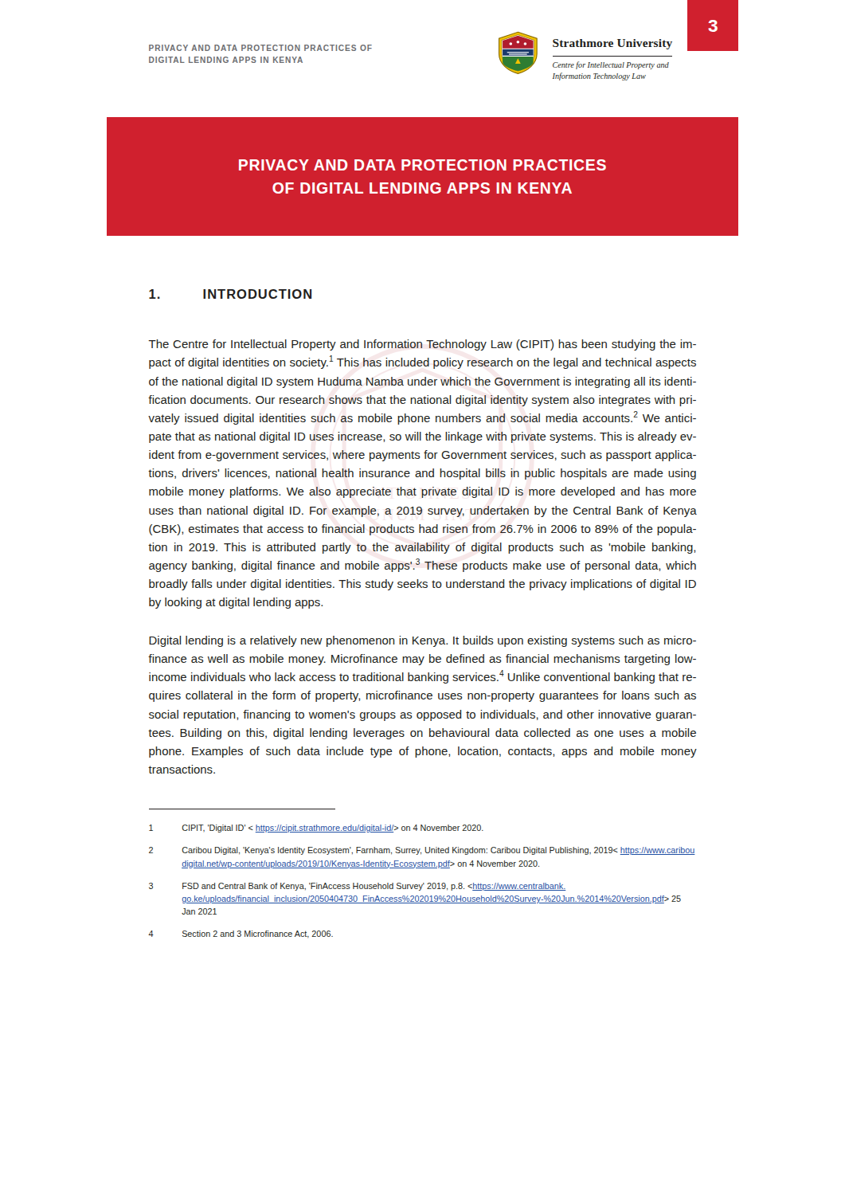3
Privacy and Data Protection Practices of
Digital Lending Apps in Kenya
Strathmore University
Centre for Intellectual Property and
Information Technology Law
Privacy and Data Protection Practices
of Digital Lending Apps in Kenya
VT OMNES UNUM SINT
1. Introduction
The Centre for Intellectual Property and Information Technology Law (CIPIT) has been study­ing the impact of digital identities on society.1 This has included policy research on the legal and technical aspects of the national digital ID system Huduma Namba under which the Gov­ernment is integrating all its identification documents. Our research shows that the national digital identity system also integrates with privately issued digital identities such as mobile phone numbers and social media accounts.2 We anticipate that as national digital ID uses increase, so will the linkage with private systems. This is already evident from e-government services, where payments for Government services, such as passport applications, drivers' li­cences, national health insurance and hospital bills in public hospitals are made using mobile money platforms. We also appreciate that private digital ID is more developed and has more uses than national digital ID. For example, a 2019 survey, undertaken by the Central Bank of Kenya (CBK), estimates that access to financial products had risen from 26.7% in 2006 to 89% of the population in 2019. This is attributed partly to the availability of digital products such as 'mobile banking, agency banking, digital finance and mobile apps'.3 These products make use of personal data, which broadly falls under digital identities. This study seeks to understand the privacy implications of digital ID by looking at digital lending apps.
Digital lending is a relatively new phenomenon in Kenya. It builds upon existing systems such as microfinance as well as mobile money. Microfinance may be defined as financial mecha­nisms targeting low-income individuals who lack access to traditional banking services.4 Un­like conventional banking that requires collateral in the form of property, microfinance uses non-property guarantees for loans such as social reputation, financing to women's groups as opposed to individuals, and other innovative guarantees. Building on this, digital lending lever­ages on behavioural data collected as one uses a mobile phone. Examples of such data include type of phone, location, contacts, apps and mobile money transactions.
1
CIPIT, 'Digital ID' < https://cipit.strathmore.edu/digital-id/> on 4 November 2020.
2
Caribou Digital, 'Kenya's Identity Ecosystem', Farnham, Surrey, United Kingdom: Caribou Digital Publishing, 2019< https://www.cariboudigital.net/wp-content/uploads/2019/10/Kenyas-Identity-Ecosystem.pdf> on 4 November 2020.
3
FSD and Central Bank of Kenya, 'FinAccess Household Survey' 2019, p.8. <https://www.centralbank.go.ke/uploads/financial_inclusion/2050404730_FinAccess%202019%20Household%20Survey-%20 Jun.%2014%20Version.pdf> 25 Jan 2021
4
Section 2 and 3 Microfinance Act, 2006.